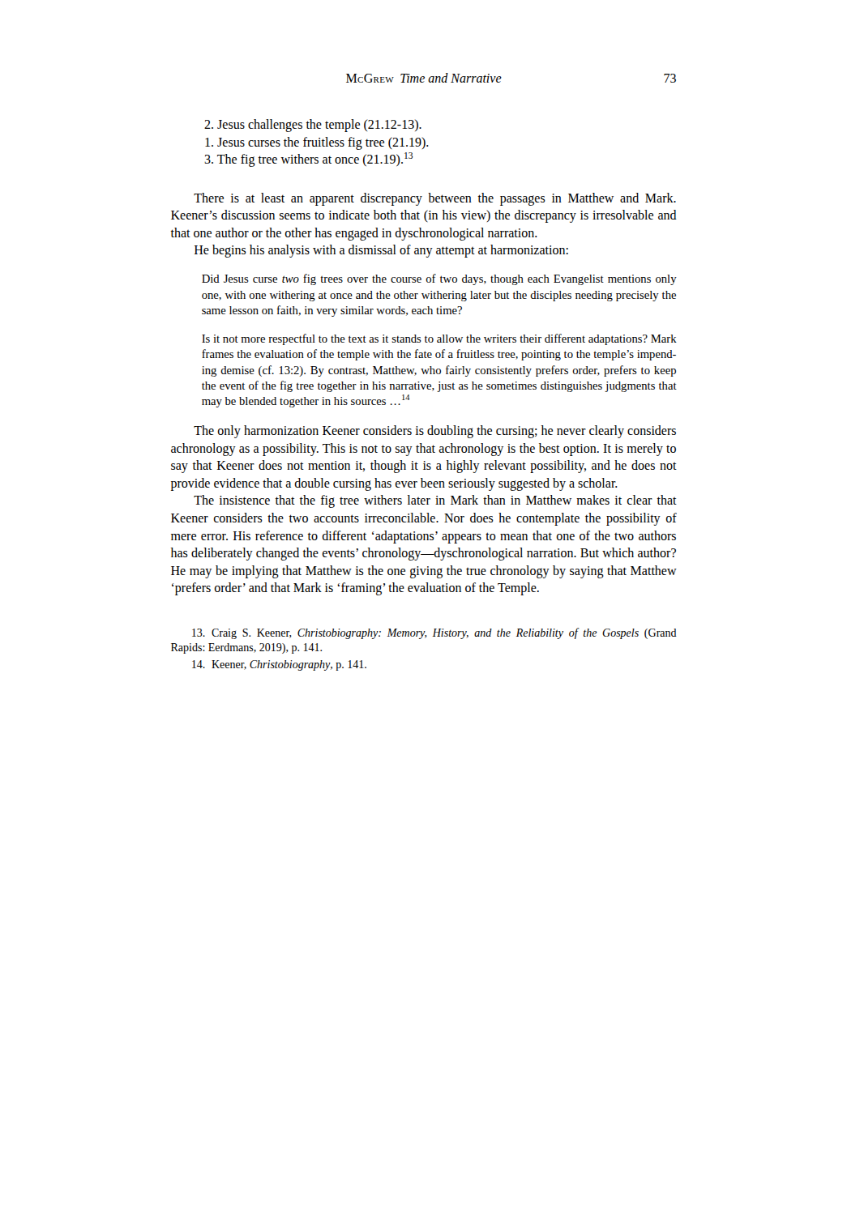McGrew Time and Narrative 73
2. Jesus challenges the temple (21.12-13).
1. Jesus curses the fruitless fig tree (21.19).
3. The fig tree withers at once (21.19).13
There is at least an apparent discrepancy between the passages in Matthew and Mark. Keener’s discussion seems to indicate both that (in his view) the discrepancy is irresolvable and that one author or the other has engaged in dyschronological narration.
He begins his analysis with a dismissal of any attempt at harmonization:
Did Jesus curse two fig trees over the course of two days, though each Evangelist mentions only one, with one withering at once and the other withering later but the disciples needing precisely the same lesson on faith, in very similar words, each time?
Is it not more respectful to the text as it stands to allow the writers their different adaptations? Mark frames the evaluation of the temple with the fate of a fruitless tree, pointing to the temple’s impending demise (cf. 13:2). By contrast, Matthew, who fairly consistently prefers order, prefers to keep the event of the fig tree together in his narrative, just as he sometimes distinguishes judgments that may be blended together in his sources …14
The only harmonization Keener considers is doubling the cursing; he never clearly considers achronology as a possibility. This is not to say that achronology is the best option. It is merely to say that Keener does not mention it, though it is a highly relevant possibility, and he does not provide evidence that a double cursing has ever been seriously suggested by a scholar.
The insistence that the fig tree withers later in Mark than in Matthew makes it clear that Keener considers the two accounts irreconcilable. Nor does he contemplate the possibility of mere error. His reference to different ‘adaptations’ appears to mean that one of the two authors has deliberately changed the events’ chronology—dyschronological narration. But which author? He may be implying that Matthew is the one giving the true chronology by saying that Matthew ‘prefers order’ and that Mark is ‘framing’ the evaluation of the Temple.
13. Craig S. Keener, Christobiography: Memory, History, and the Reliability of the Gospels (Grand Rapids: Eerdmans, 2019), p. 141.
14. Keener, Christobiography, p. 141.